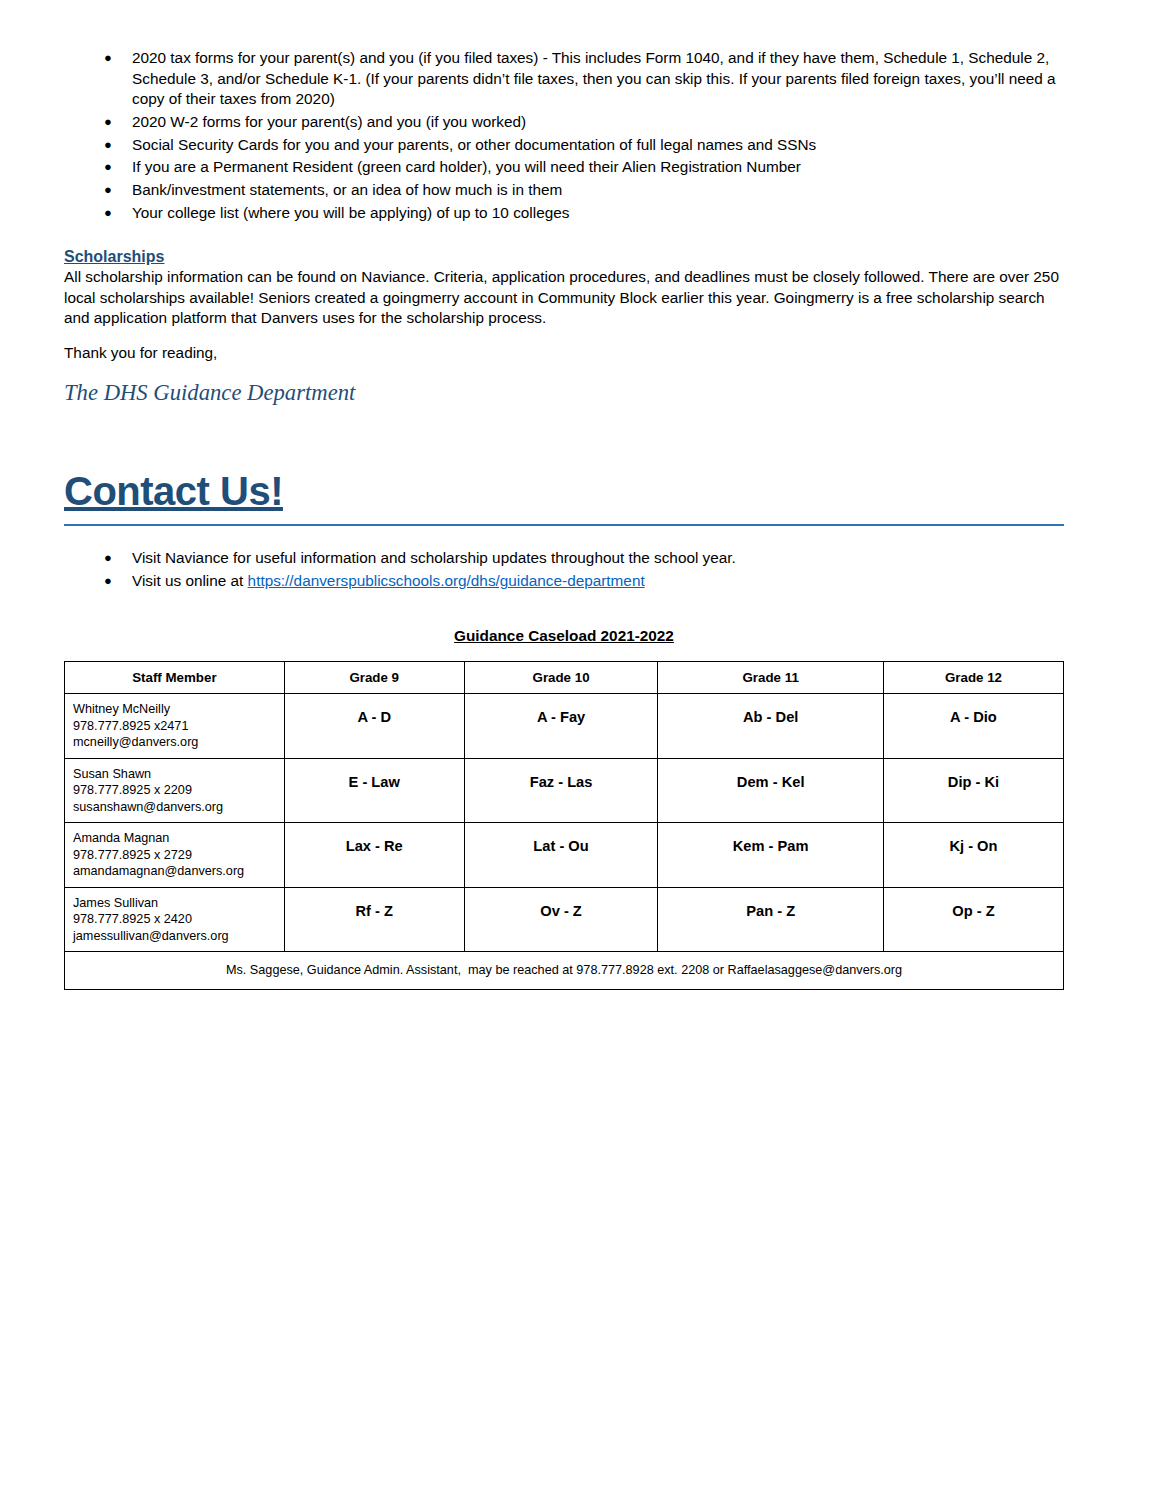2020 tax forms for your parent(s) and you (if you filed taxes) - This includes Form 1040, and if they have them, Schedule 1, Schedule 2, Schedule 3, and/or Schedule K-1. (If your parents didn’t file taxes, then you can skip this. If your parents filed foreign taxes, you’ll need a copy of their taxes from 2020)
2020 W-2 forms for your parent(s) and you (if you worked)
Social Security Cards for you and your parents, or other documentation of full legal names and SSNs
If you are a Permanent Resident (green card holder), you will need their Alien Registration Number
Bank/investment statements, or an idea of how much is in them
Your college list (where you will be applying) of up to 10 colleges
Scholarships
All scholarship information can be found on Naviance. Criteria, application procedures, and deadlines must be closely followed. There are over 250 local scholarships available! Seniors created a goingmerry account in Community Block earlier this year. Goingmerry is a free scholarship search and application platform that Danvers uses for the scholarship process.
Thank you for reading,
The DHS Guidance Department
Contact Us!
Visit Naviance for useful information and scholarship updates throughout the school year.
Visit us online at https://danverspublicschools.org/dhs/guidance-department
Guidance Caseload 2021-2022
| Staff Member | Grade 9 | Grade 10 | Grade 11 | Grade 12 |
| --- | --- | --- | --- | --- |
| Whitney McNeilly 978.777.8925 x2471 mcneilly@danvers.org | A - D | A - Fay | Ab - Del | A - Dio |
| Susan Shawn 978.777.8925 x 2209 susanshawn@danvers.org | E - Law | Faz - Las | Dem - Kel | Dip - Ki |
| Amanda Magnan 978.777.8925 x 2729 amandamagnan@danvers.org | Lax - Re | Lat - Ou | Kem - Pam | Kj - On |
| James Sullivan 978.777.8925 x 2420 jamessullivan@danvers.org | Rf - Z | Ov - Z | Pan - Z | Op - Z |
| Ms. Saggese, Guidance Admin. Assistant, may be reached at 978.777.8928 ext. 2208 or Raffaelasaggese@danvers.org |